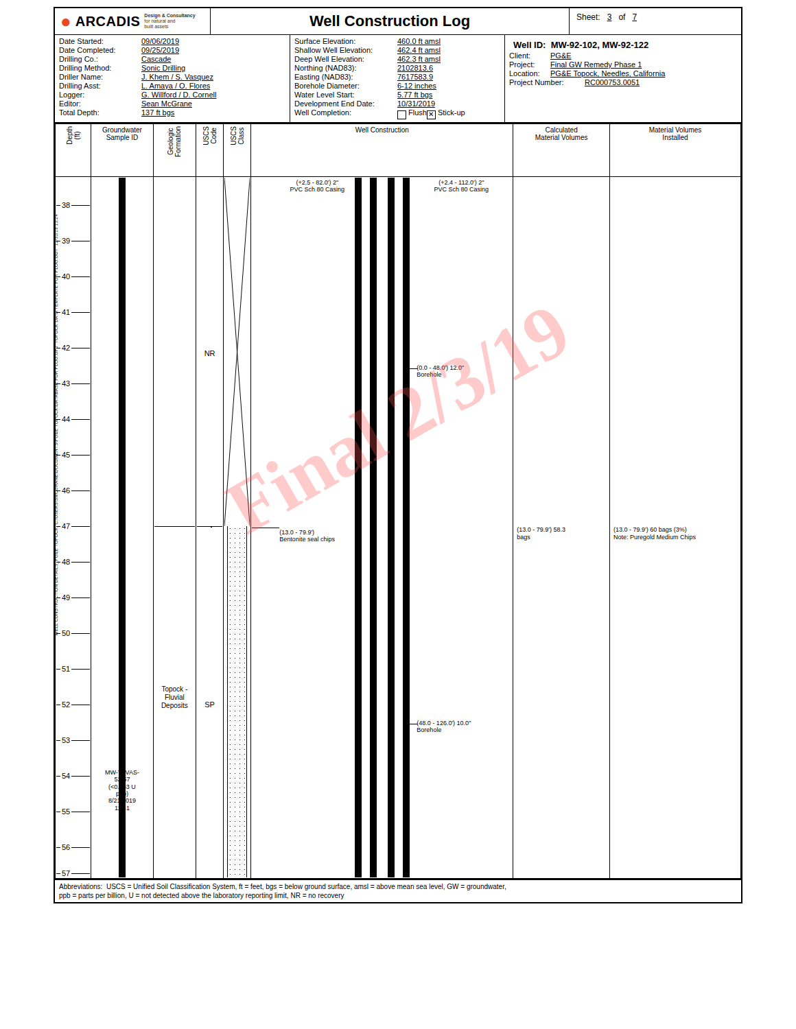Final 2/3/19
●
ARCADIS
Design & Consultancy
for natural and
built assets
Well Construction Log
Sheet: 3 of 7
Date Started: 09/06/2019
Date Completed: 09/25/2019
Drilling Co.: Cascade
Drilling Method: Sonic Drilling
Driller Name: J. Khem / S. Vasquez
Drilling Asst: L. Amaya / O. Flores
Logger: G. Willford / D. Cornell
Editor: Sean McGrane
Total Depth: 137 ft bgs
Surface Elevation: 460.0 ft amsl
Shallow Well Elevation: 462.4 ft amsl
Deep Well Elevation: 462.3 ft amsl
Northing (NAD83): 2102813.6
Easting (NAD83): 7617583.9
Borehole Diameter: 6-12 inches
Water Level Start: 5.77 ft bgs
Development End Date: 10/31/2019
Well Completion: Flush✕Stick-up
Well ID: MW-92-102, MW-92-122
Client: PG&E
Project: Final GW Remedy Phase 1
Location: PG&E Topock, Needles, California
Project Number: RC000753.0051
| Depth (ft) | Groundwater Sample ID | Geologic Formation | USCS Code | USCS Class | Well Construction | Calculated Material Volumes | Material Volumes Installed |
| --- | --- | --- | --- | --- | --- | --- | --- |
| 38 39 40 41 42 43 44 45 46 47 48 49 50 51 52 53 54 55 56 57 | MW-Y'-VAS- 52-57 (<0.033 U ppb) 8/21/2019 11:41 | Topock - Fluvial Deposits | NR SP | | (+2.5 - 82.0') 2" PVC Sch 80 Casing (+2.4 - 112.0') 2" PVC Sch 80 Casing (0.0 - 48.0') 12.0" Borehole (48.0 - 126.0') 10.0" Borehole (13.0 - 79.9') Bentonite seal chips | (13.0 - 79.9') 58.3 bags | (13.0 - 79.9') 60 bags (3%) Note: Puregold Medium Chips |
Abbreviations: USCS = Unified Soil Classification System, ft = feet, bgs = below ground surface, amsl = above mean sea level, GW = groundwater,
ppb = parts per billion, U = not detected above the laboratory reporting limit, NR = no recovery
WELL CONSTRUCTION DETAILS_PG&E TOPOCK C:\USERS\SMCGRANE\DOCUMENTS\PG&E TOPOCK\DATABASE FOR PLOG.GPJ TOPOCK DATA TEMPLATE FOR PLOG.GDT 12/31/19 15:24